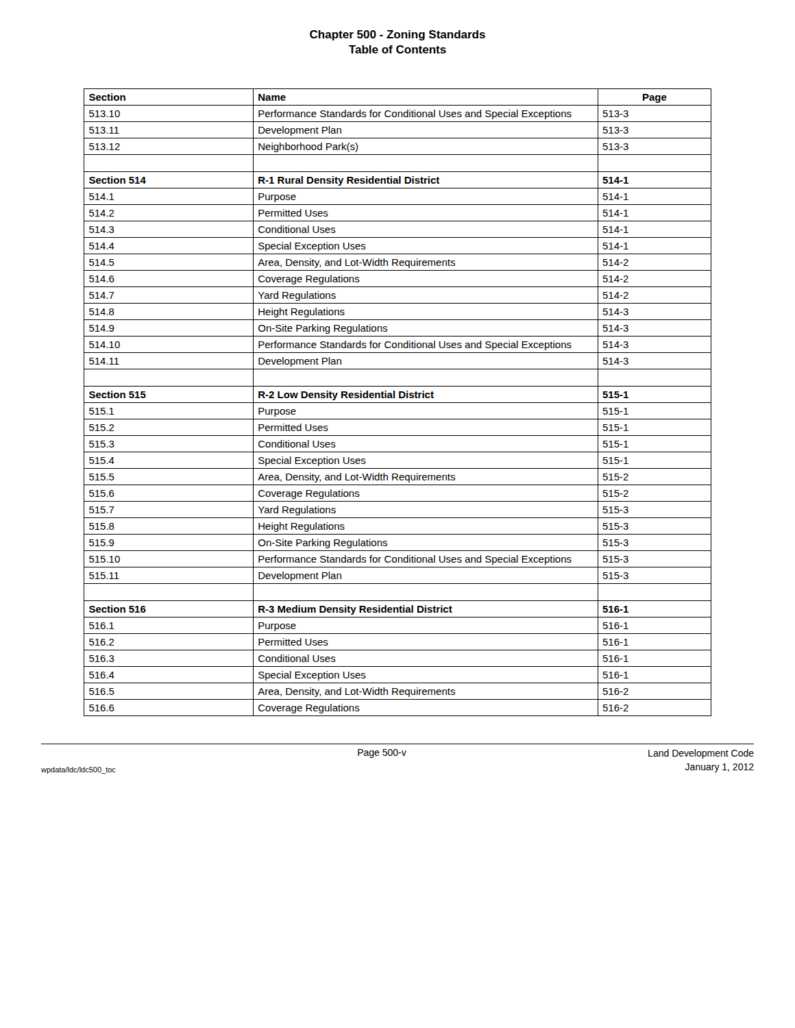Chapter 500 - Zoning Standards
Table of Contents
| Section | Name | Page |
| --- | --- | --- |
| 513.10 | Performance Standards for Conditional Uses and Special Exceptions | 513-3 |
| 513.11 | Development Plan | 513-3 |
| 513.12 | Neighborhood Park(s) | 513-3 |
| Section 514 | R-1 Rural Density Residential District | 514-1 |
| 514.1 | Purpose | 514-1 |
| 514.2 | Permitted Uses | 514-1 |
| 514.3 | Conditional Uses | 514-1 |
| 514.4 | Special Exception Uses | 514-1 |
| 514.5 | Area, Density, and Lot-Width Requirements | 514-2 |
| 514.6 | Coverage Regulations | 514-2 |
| 514.7 | Yard Regulations | 514-2 |
| 514.8 | Height Regulations | 514-3 |
| 514.9 | On-Site Parking Regulations | 514-3 |
| 514.10 | Performance Standards for Conditional Uses and Special Exceptions | 514-3 |
| 514.11 | Development Plan | 514-3 |
| Section 515 | R-2 Low Density Residential District | 515-1 |
| 515.1 | Purpose | 515-1 |
| 515.2 | Permitted Uses | 515-1 |
| 515.3 | Conditional Uses | 515-1 |
| 515.4 | Special Exception Uses | 515-1 |
| 515.5 | Area, Density, and Lot-Width Requirements | 515-2 |
| 515.6 | Coverage Regulations | 515-2 |
| 515.7 | Yard Regulations | 515-3 |
| 515.8 | Height Regulations | 515-3 |
| 515.9 | On-Site Parking Regulations | 515-3 |
| 515.10 | Performance Standards for Conditional Uses and Special Exceptions | 515-3 |
| 515.11 | Development Plan | 515-3 |
| Section 516 | R-3 Medium Density Residential District | 516-1 |
| 516.1 | Purpose | 516-1 |
| 516.2 | Permitted Uses | 516-1 |
| 516.3 | Conditional Uses | 516-1 |
| 516.4 | Special Exception Uses | 516-1 |
| 516.5 | Area, Density, and Lot-Width Requirements | 516-2 |
| 516.6 | Coverage Regulations | 516-2 |
wpdata/ldc/ldc500_toc
Page 500-v
Land Development Code
January 1, 2012